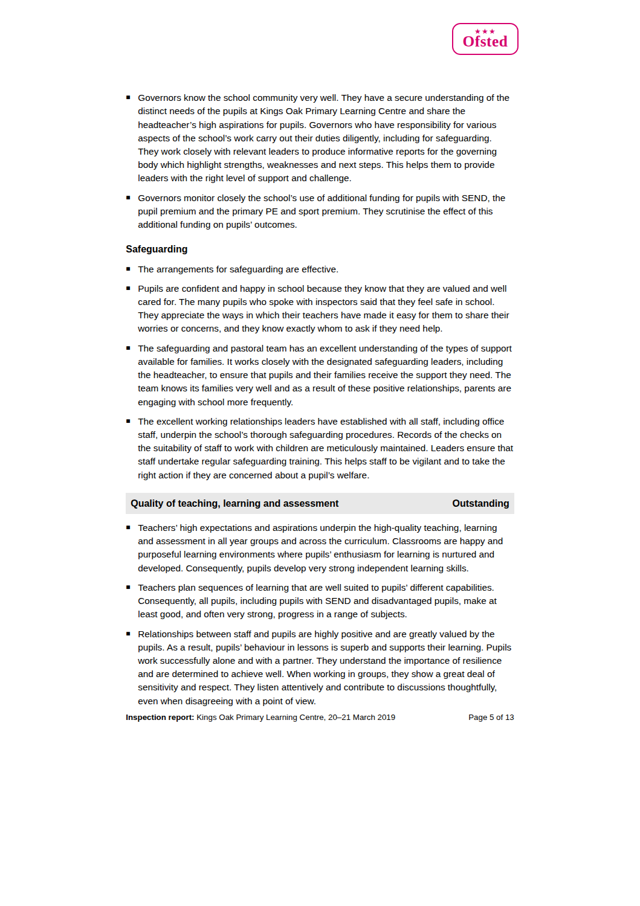★★★
Ofsted
Governors know the school community very well. They have a secure understanding of the distinct needs of the pupils at Kings Oak Primary Learning Centre and share the headteacher’s high aspirations for pupils. Governors who have responsibility for various aspects of the school’s work carry out their duties diligently, including for safeguarding. They work closely with relevant leaders to produce informative reports for the governing body which highlight strengths, weaknesses and next steps. This helps them to provide leaders with the right level of support and challenge.
Governors monitor closely the school’s use of additional funding for pupils with SEND, the pupil premium and the primary PE and sport premium. They scrutinise the effect of this additional funding on pupils’ outcomes.
Safeguarding
The arrangements for safeguarding are effective.
Pupils are confident and happy in school because they know that they are valued and well cared for. The many pupils who spoke with inspectors said that they feel safe in school. They appreciate the ways in which their teachers have made it easy for them to share their worries or concerns, and they know exactly whom to ask if they need help.
The safeguarding and pastoral team has an excellent understanding of the types of support available for families. It works closely with the designated safeguarding leaders, including the headteacher, to ensure that pupils and their families receive the support they need. The team knows its families very well and as a result of these positive relationships, parents are engaging with school more frequently.
The excellent working relationships leaders have established with all staff, including office staff, underpin the school’s thorough safeguarding procedures. Records of the checks on the suitability of staff to work with children are meticulously maintained. Leaders ensure that staff undertake regular safeguarding training. This helps staff to be vigilant and to take the right action if they are concerned about a pupil’s welfare.
Quality of teaching, learning and assessment Outstanding
Teachers’ high expectations and aspirations underpin the high-quality teaching, learning and assessment in all year groups and across the curriculum. Classrooms are happy and purposeful learning environments where pupils’ enthusiasm for learning is nurtured and developed. Consequently, pupils develop very strong independent learning skills.
Teachers plan sequences of learning that are well suited to pupils’ different capabilities. Consequently, all pupils, including pupils with SEND and disadvantaged pupils, make at least good, and often very strong, progress in a range of subjects.
Relationships between staff and pupils are highly positive and are greatly valued by the pupils. As a result, pupils’ behaviour in lessons is superb and supports their learning. Pupils work successfully alone and with a partner. They understand the importance of resilience and are determined to achieve well. When working in groups, they show a great deal of sensitivity and respect. They listen attentively and contribute to discussions thoughtfully, even when disagreeing with a point of view.
Inspection report: Kings Oak Primary Learning Centre, 20–21 March 2019 Page 5 of 13